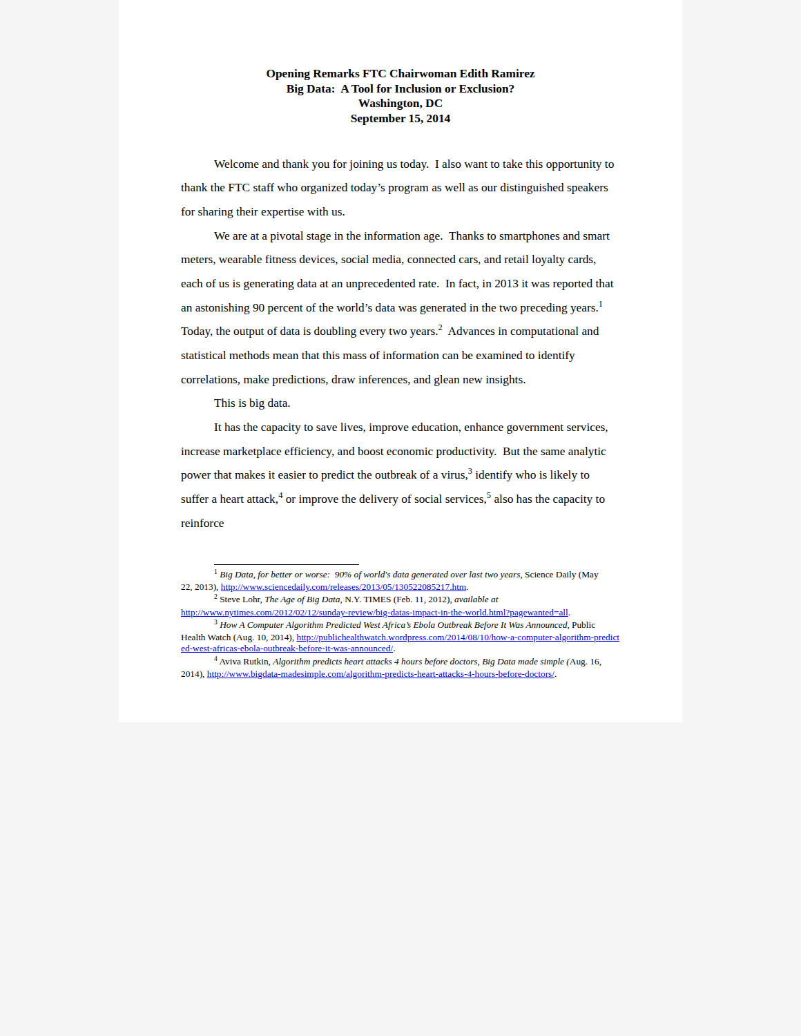Opening Remarks FTC Chairwoman Edith Ramirez
Big Data: A Tool for Inclusion or Exclusion?
Washington, DC
September 15, 2014
Welcome and thank you for joining us today. I also want to take this opportunity to thank the FTC staff who organized today’s program as well as our distinguished speakers for sharing their expertise with us.
We are at a pivotal stage in the information age. Thanks to smartphones and smart meters, wearable fitness devices, social media, connected cars, and retail loyalty cards, each of us is generating data at an unprecedented rate. In fact, in 2013 it was reported that an astonishing 90 percent of the world’s data was generated in the two preceding years.1 Today, the output of data is doubling every two years.2 Advances in computational and statistical methods mean that this mass of information can be examined to identify correlations, make predictions, draw inferences, and glean new insights.
This is big data.
It has the capacity to save lives, improve education, enhance government services, increase marketplace efficiency, and boost economic productivity. But the same analytic power that makes it easier to predict the outbreak of a virus,3 identify who is likely to suffer a heart attack,4 or improve the delivery of social services,5 also has the capacity to reinforce
1 Big Data, for better or worse: 90% of world's data generated over last two years, Science Daily (May
22, 2013), http://www.sciencedaily.com/releases/2013/05/130522085217.htm.
2 Steve Lohr, The Age of Big Data, N.Y. TIMES (Feb. 11, 2012), available at
http://www.nytimes.com/2012/02/12/sunday-review/big-datas-impact-in-the-world.html?pagewanted=all.
3 How A Computer Algorithm Predicted West Africa’s Ebola Outbreak Before It Was Announced, Public
Health Watch (Aug. 10, 2014), http://publichealthwatch.wordpress.com/2014/08/10/how-a-computer-algorithm-predicted-west-africas-ebola-outbreak-before-it-was-announced/.
4 Aviva Rutkin, Algorithm predicts heart attacks 4 hours before doctors, Big Data made simple (Aug. 16,
2014), http://www.bigdata-madesimple.com/algorithm-predicts-heart-attacks-4-hours-before-doctors/.